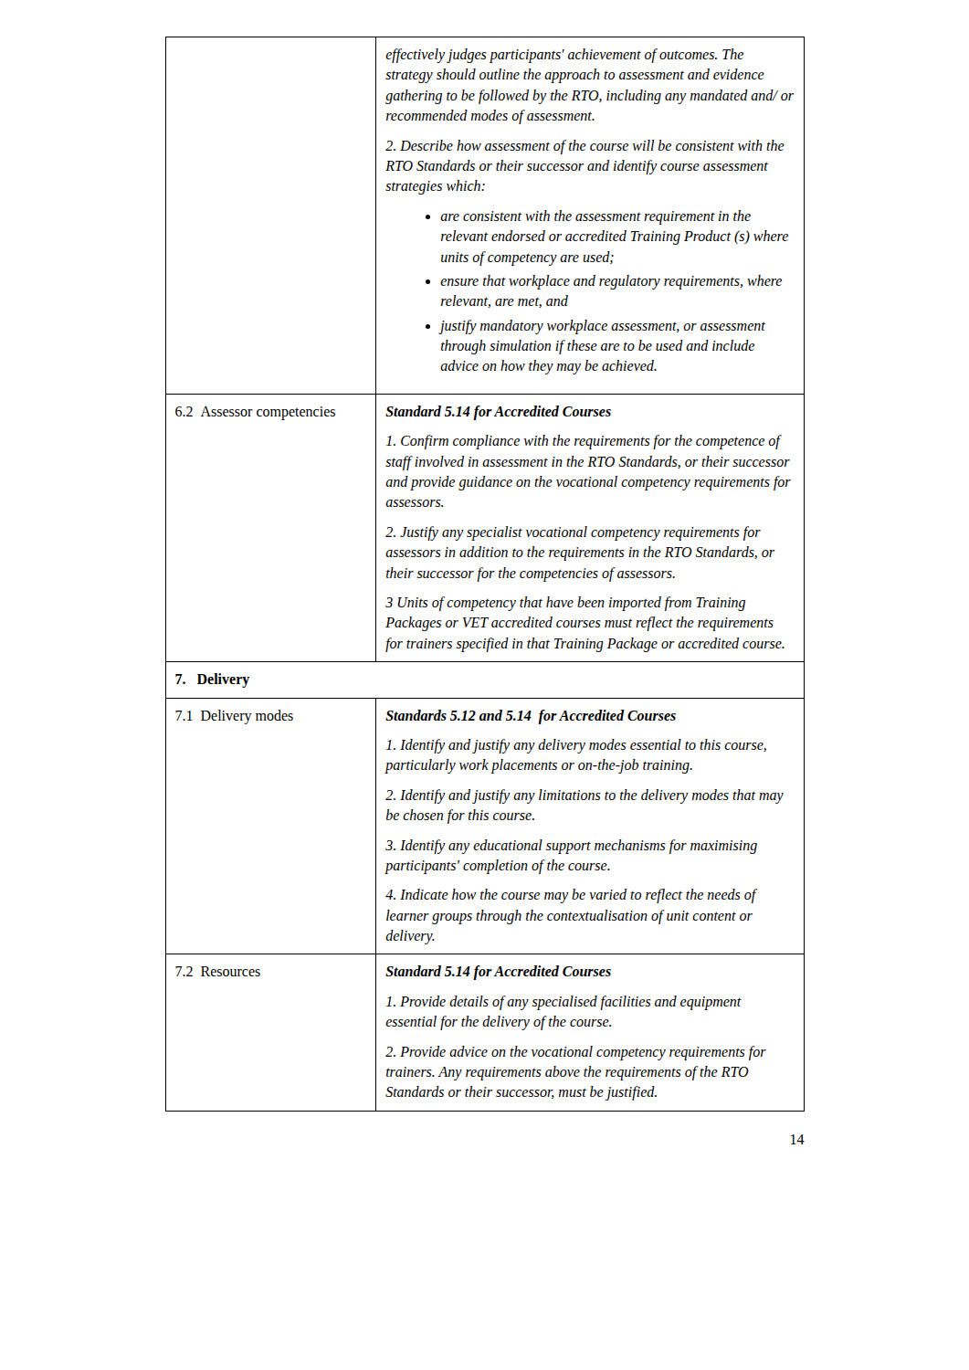| | effectively judges participants' achievement of outcomes. The strategy should outline the approach to assessment and evidence gathering to be followed by the RTO, including any mandated and/ or recommended modes of assessment. 2. Describe how assessment of the course will be consistent with the RTO Standards or their successor and identify course assessment strategies which: are consistent with the assessment requirement in the relevant endorsed or accredited Training Product (s) where units of competency are used; ensure that workplace and regulatory requirements, where relevant, are met, and justify mandatory workplace assessment, or assessment through simulation if these are to be used and include advice on how they may be achieved. |
| 6.2 Assessor competencies | Standard 5.14 for Accredited Courses 1. Confirm compliance with the requirements for the competence of staff involved in assessment in the RTO Standards, or their successor and provide guidance on the vocational competency requirements for assessors. 2. Justify any specialist vocational competency requirements for assessors in addition to the requirements in the RTO Standards, or their successor for the competencies of assessors. 3 Units of competency that have been imported from Training Packages or VET accredited courses must reflect the requirements for trainers specified in that Training Package or accredited course. |
| 7. Delivery |
| 7.1 Delivery modes | Standards 5.12 and 5.14 for Accredited Courses 1. Identify and justify any delivery modes essential to this course, particularly work placements or on-the-job training. 2. Identify and justify any limitations to the delivery modes that may be chosen for this course. 3. Identify any educational support mechanisms for maximising participants' completion of the course. 4. Indicate how the course may be varied to reflect the needs of learner groups through the contextualisation of unit content or delivery. |
| 7.2 Resources | Standard 5.14 for Accredited Courses 1. Provide details of any specialised facilities and equipment essential for the delivery of the course. 2. Provide advice on the vocational competency requirements for trainers. Any requirements above the requirements of the RTO Standards or their successor, must be justified. |
14